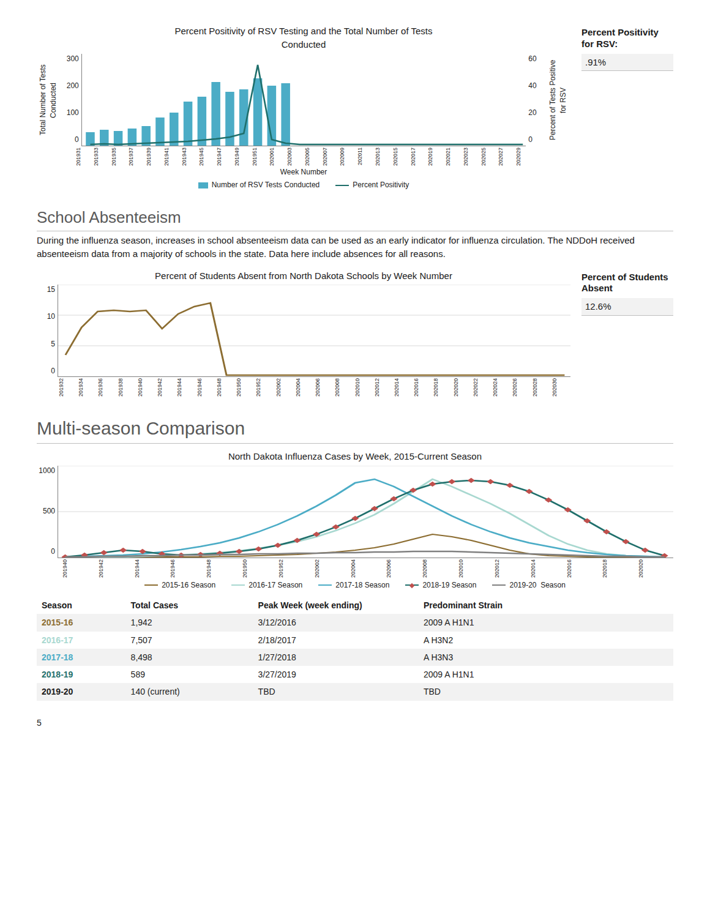Percent Positivity of RSV Testing and the Total Number of Tests
Conducted
Total Number of Tests
Conducted
3002001000
6040200
Percent of Tests Positive
for RSV
201931201933201935201937201939201941201943201945201947201949201951202001202003202005202007202009202011202013202015202017202019202021202023202025202027202029
Week Number
Number of RSV Tests Conducted Percent Positivity
Percent Positivity for RSV:
.91%
School Absenteeism
During the influenza season, increases in school absenteeism data can be used as an early indicator for influenza circulation. The NDDoH received absenteeism data from a majority of schools in the state. Data here include absences for all reasons.
Percent of Students Absent from North Dakota Schools by Week Number
151050
201932201934201936201938201940201942201944201946201948201950201952202002202004202006202008202010202012202014202016202018202020202022202024202026202028202030
Percent of Students Absent
12.6%
Multi-season Comparison
North Dakota Influenza Cases by Week, 2015-Current Season
10005000
201940201942201944201946201948201950201952202002202004202006202008202010202012202014202016202018202020
2015-16 Season 2016-17 Season 2017-18 Season 2018-19 Season 2019-20 Season
| Season | Total Cases | Peak Week (week ending) | Predominant Strain |
| --- | --- | --- | --- |
| 2015-16 | 1,942 | 3/12/2016 | 2009 A H1N1 |
| 2016-17 | 7,507 | 2/18/2017 | A H3N2 |
| 2017-18 | 8,498 | 1/27/2018 | A H3N3 |
| 2018-19 | 589 | 3/27/2019 | 2009 A H1N1 |
| 2019-20 | 140 (current) | TBD | TBD |
5